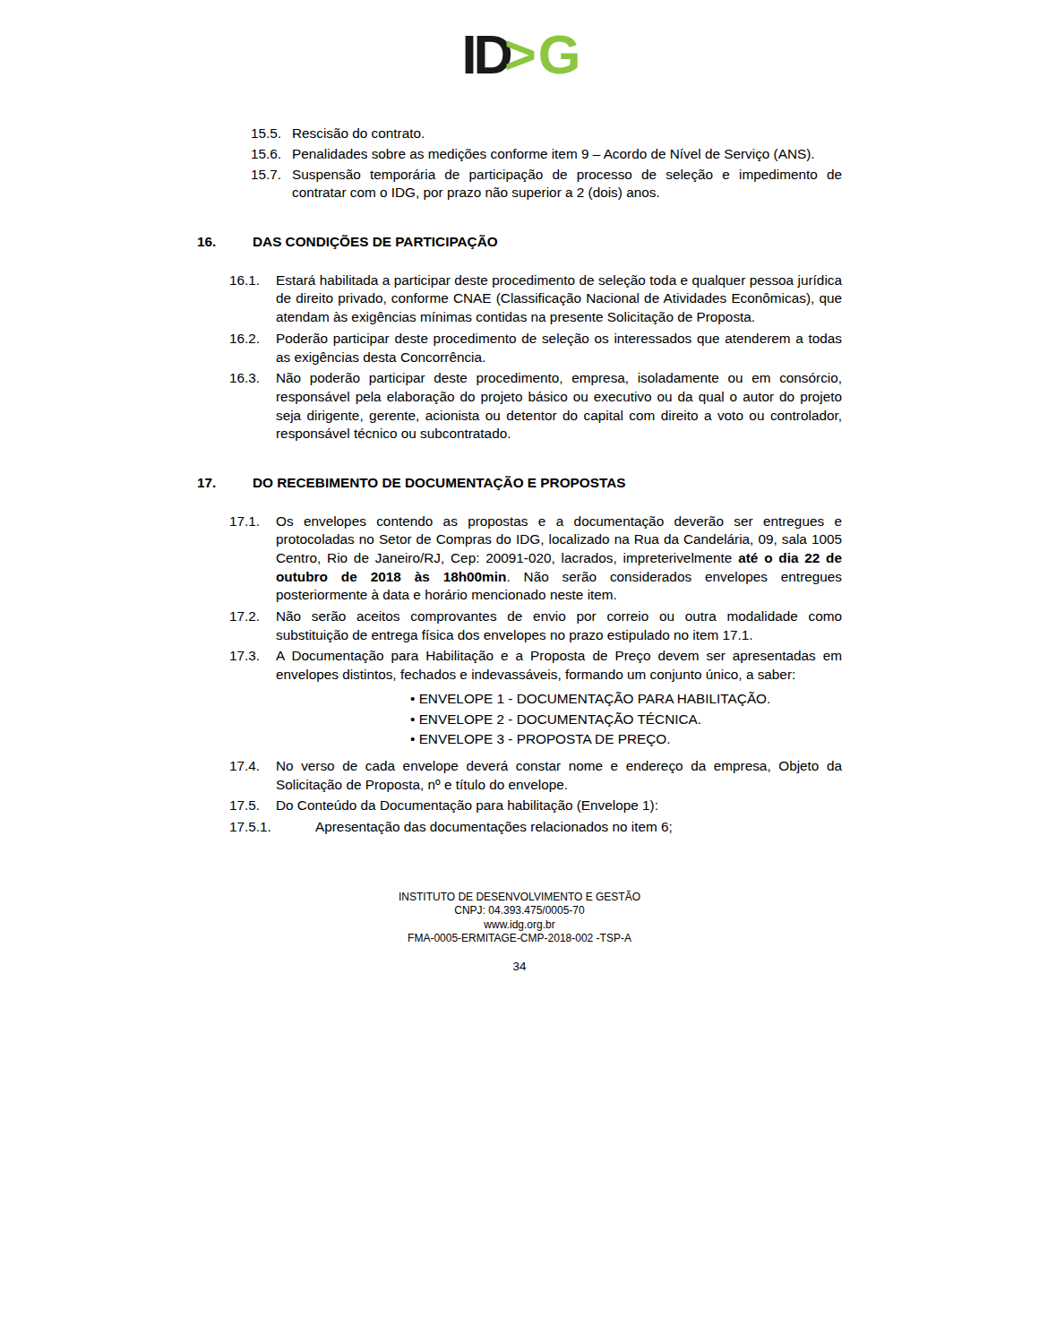ID>G
15.5. Rescisão do contrato.
15.6. Penalidades sobre as medições conforme item 9 – Acordo de Nível de Serviço (ANS).
15.7. Suspensão temporária de participação de processo de seleção e impedimento de contratar com o IDG, por prazo não superior a 2 (dois) anos.
16. DAS CONDIÇÕES DE PARTICIPAÇÃO
16.1. Estará habilitada a participar deste procedimento de seleção toda e qualquer pessoa jurídica de direito privado, conforme CNAE (Classificação Nacional de Atividades Econômicas), que atendam às exigências mínimas contidas na presente Solicitação de Proposta.
16.2. Poderão participar deste procedimento de seleção os interessados que atenderem a todas as exigências desta Concorrência.
16.3. Não poderão participar deste procedimento, empresa, isoladamente ou em consórcio, responsável pela elaboração do projeto básico ou executivo ou da qual o autor do projeto seja dirigente, gerente, acionista ou detentor do capital com direito a voto ou controlador, responsável técnico ou subcontratado.
17. DO RECEBIMENTO DE DOCUMENTAÇÃO E PROPOSTAS
17.1. Os envelopes contendo as propostas e a documentação deverão ser entregues e protocoladas no Setor de Compras do IDG, localizado na Rua da Candelária, 09, sala 1005 Centro, Rio de Janeiro/RJ, Cep: 20091-020, lacrados, impreterivelmente até o dia 22 de outubro de 2018 às 18h00min. Não serão considerados envelopes entregues posteriormente à data e horário mencionado neste item.
17.2. Não serão aceitos comprovantes de envio por correio ou outra modalidade como substituição de entrega física dos envelopes no prazo estipulado no item 17.1.
17.3. A Documentação para Habilitação e a Proposta de Preço devem ser apresentadas em envelopes distintos, fechados e indevassáveis, formando um conjunto único, a saber:
• ENVELOPE 1 - DOCUMENTAÇÃO PARA HABILITAÇÃO.
• ENVELOPE 2 - DOCUMENTAÇÃO TÉCNICA.
• ENVELOPE 3 - PROPOSTA DE PREÇO.
17.4. No verso de cada envelope deverá constar nome e endereço da empresa, Objeto da Solicitação de Proposta, nº e título do envelope.
17.5. Do Conteúdo da Documentação para habilitação (Envelope 1):
17.5.1. Apresentação das documentações relacionados no item 6;
INSTITUTO DE DESENVOLVIMENTO E GESTÃO
CNPJ: 04.393.475/0005-70
www.idg.org.br
FMA-0005-ERMITAGE-CMP-2018-002 -TSP-A
34